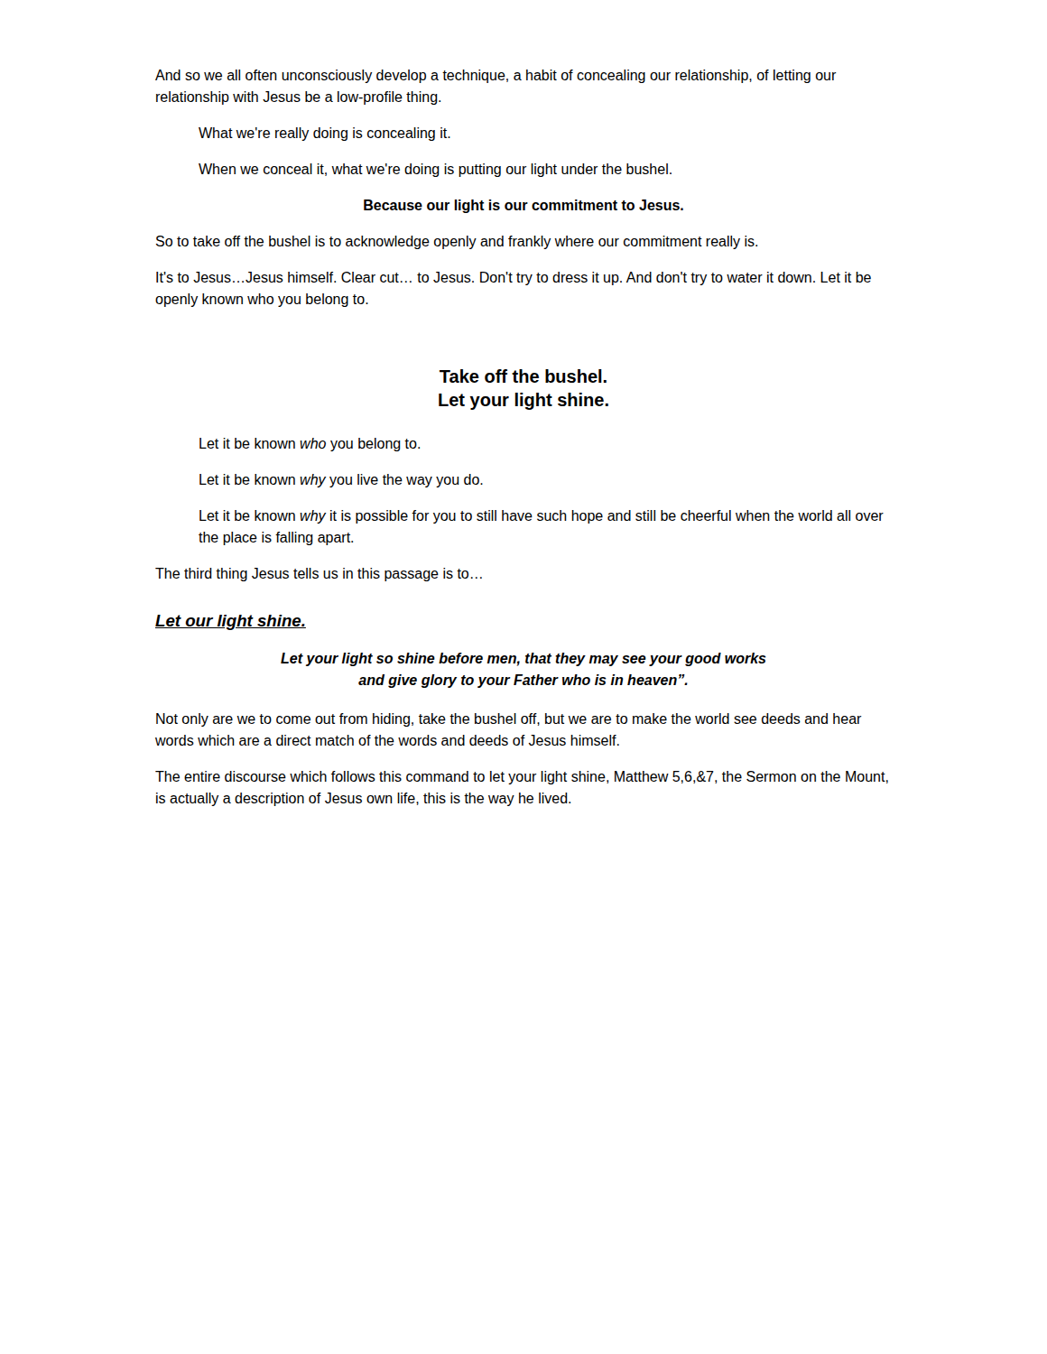And so we all often unconsciously develop a technique, a habit of concealing our relationship, of letting our relationship with Jesus be a low-profile thing.
What we're really doing is concealing it.
When we conceal it, what we're doing is putting our light under the bushel.
Because our light is our commitment to Jesus.
So to take off the bushel is to acknowledge openly and frankly where our commitment really is.
It's to Jesus…Jesus himself. Clear cut… to Jesus. Don't try to dress it up. And don't try to water it down. Let it be openly known who you belong to.
Take off the bushel.
Let your light shine.
Let it be known who you belong to.
Let it be known why you live the way you do.
Let it be known why it is possible for you to still have such hope and still be cheerful when the world all over the place is falling apart.
The third thing Jesus tells us in this passage is to…
Let our light shine.
Let your light so shine before men, that they may see your good works
and give glory to your Father who is in heaven”.
Not only are we to come out from hiding, take the bushel off, but we are to make the world see deeds and hear words which are a direct match of the words and deeds of Jesus himself.
The entire discourse which follows this command to let your light shine, Matthew 5,6,&7, the Sermon on the Mount, is actually a description of Jesus own life, this is the way he lived.